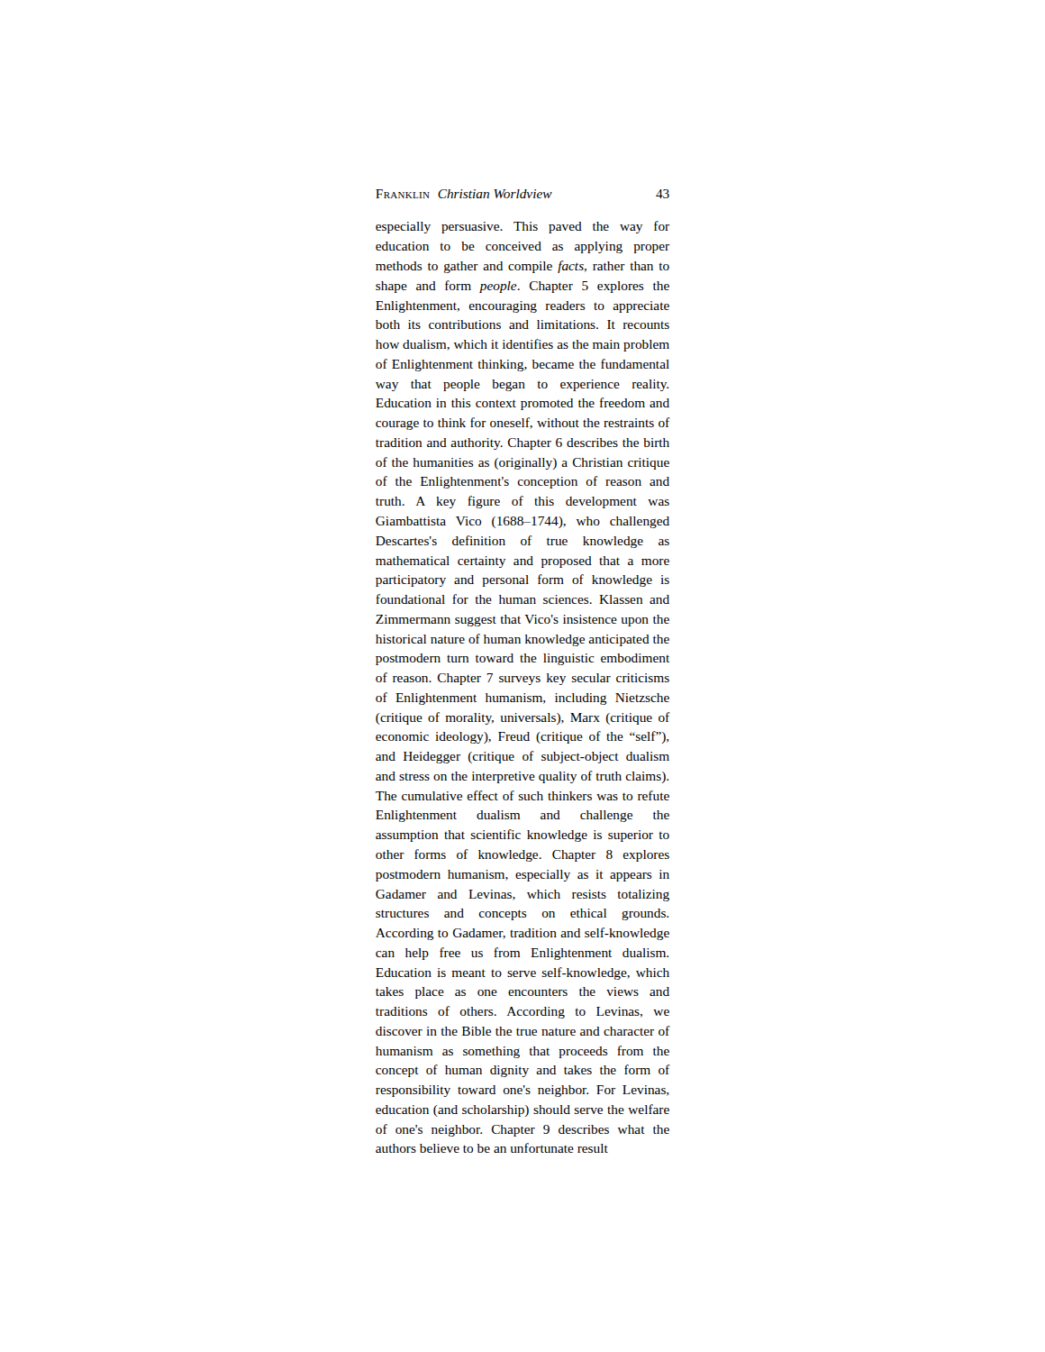Franklin Christian Worldview 43
especially persuasive. This paved the way for education to be conceived as applying proper methods to gather and compile facts, rather than to shape and form people. Chapter 5 explores the Enlightenment, encouraging readers to appreciate both its contributions and limitations. It recounts how dualism, which it identifies as the main problem of Enlightenment thinking, became the fundamental way that people began to experience reality. Education in this context promoted the freedom and courage to think for oneself, without the restraints of tradition and authority. Chapter 6 describes the birth of the humanities as (originally) a Christian critique of the Enlightenment's conception of reason and truth. A key figure of this development was Giambattista Vico (1688–1744), who challenged Descartes's definition of true knowledge as mathematical certainty and proposed that a more participatory and personal form of knowledge is foundational for the human sciences. Klassen and Zimmermann suggest that Vico's insistence upon the historical nature of human knowledge anticipated the postmodern turn toward the linguistic embodiment of reason. Chapter 7 surveys key secular criticisms of Enlightenment humanism, including Nietzsche (critique of morality, universals), Marx (critique of economic ideology), Freud (critique of the “self”), and Heidegger (critique of subject-object dualism and stress on the interpretive quality of truth claims). The cumulative effect of such thinkers was to refute Enlightenment dualism and challenge the assumption that scientific knowledge is superior to other forms of knowledge. Chapter 8 explores postmodern humanism, especially as it appears in Gadamer and Levinas, which resists totalizing structures and concepts on ethical grounds. According to Gadamer, tradition and self-knowledge can help free us from Enlightenment dualism. Education is meant to serve self-knowledge, which takes place as one encounters the views and traditions of others. According to Levinas, we discover in the Bible the true nature and character of humanism as something that proceeds from the concept of human dignity and takes the form of responsibility toward one's neighbor. For Levinas, education (and scholarship) should serve the welfare of one's neighbor. Chapter 9 describes what the authors believe to be an unfortunate result